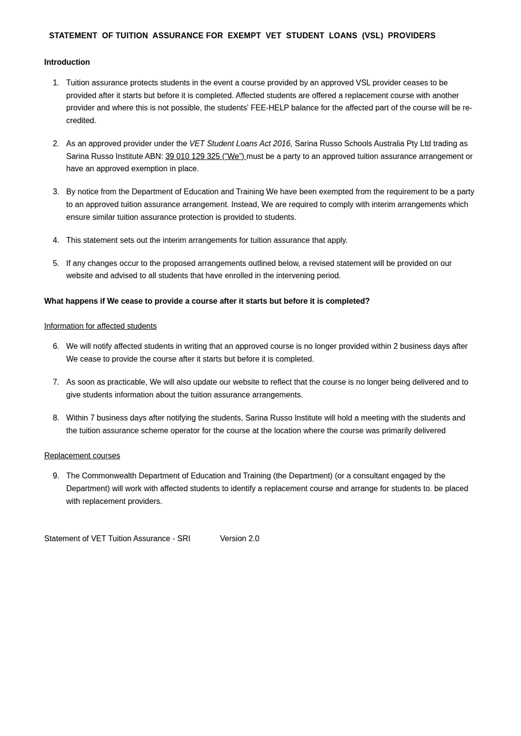STATEMENT OF TUITION ASSURANCE FOR EXEMPT VET STUDENT LOANS (VSL) PROVIDERS
Introduction
Tuition assurance protects students in the event a course provided by an approved VSL provider ceases to be provided after it starts but before it is completed. Affected students are offered a replacement course with another provider and where this is not possible, the students' FEE-HELP balance for the affected part of the course will be re-credited.
As an approved provider under the VET Student Loans Act 2016, Sarina Russo Schools Australia Pty Ltd trading as Sarina Russo Institute ABN: 39 010 129 325 (“We”) must be a party to an approved tuition assurance arrangement or have an approved exemption in place.
By notice from the Department of Education and Training We have been exempted from the requirement to be a party to an approved tuition assurance arrangement. Instead, We are required to comply with interim arrangements which ensure similar tuition assurance protection is provided to students.
This statement sets out the interim arrangements for tuition assurance that apply.
If any changes occur to the proposed arrangements outlined below, a revised statement will be provided on our website and advised to all students that have enrolled in the intervening period.
What happens if We cease to provide a course after it starts but before it is completed?
Information for affected students
We will notify affected students in writing that an approved course is no longer provided within 2 business days after We cease to provide the course after it starts but before it is completed.
As soon as practicable, We will also update our website to reflect that the course is no longer being delivered and to give students information about the tuition assurance arrangements.
Within 7 business days after notifying the students, Sarina Russo Institute will hold a meeting with the students and the tuition assurance scheme operator for the course at the location where the course was primarily delivered
Replacement courses
The Commonwealth Department of Education and Training (the Department) (or a consultant engaged by the Department) will work with affected students to identify a replacement course and arrange for students to. be placed with replacement providers.
Statement of VET Tuition Assurance - SRI Version 2.0